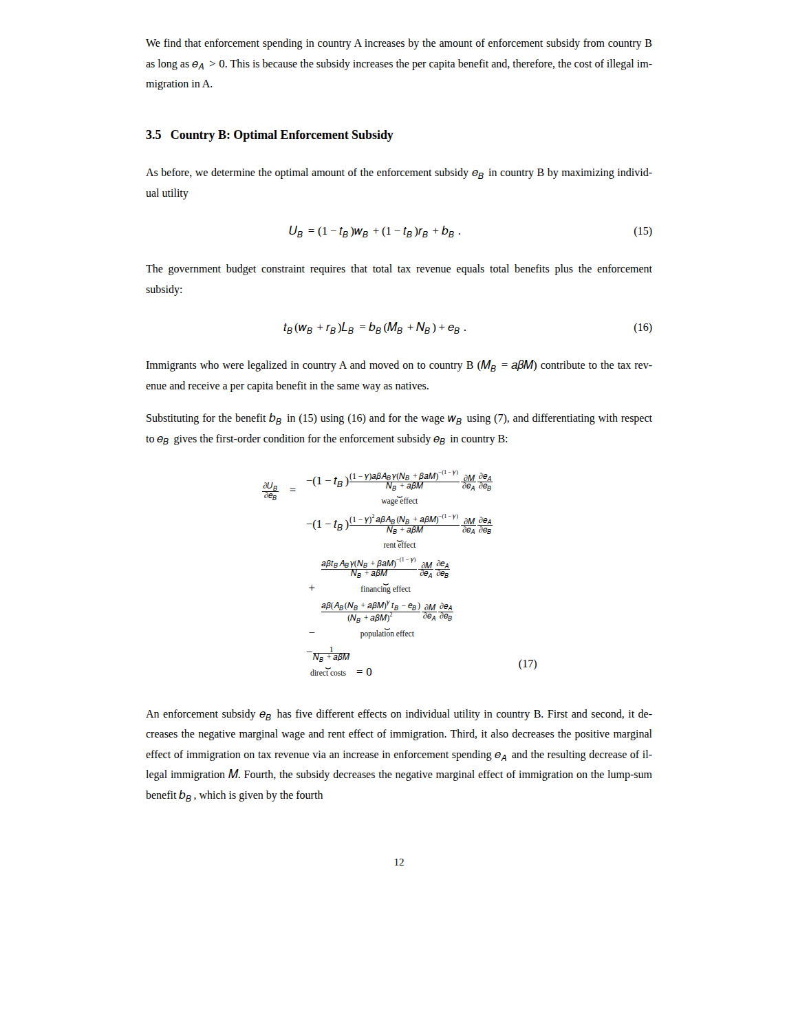We find that enforcement spending in country A increases by the amount of enforcement subsidy from country B as long as eA>0. This is because the subsidy increases the per capita benefit and, therefore, the cost of illegal immigration in A.
3.5 Country B: Optimal Enforcement Subsidy
As before, we determine the optimal amount of the enforcement subsidy eB in country B by maximizing individual utility
UB = (1−tB) wB + (1−tB) rB + bB .
(15)
The government budget constraint requires that total tax revenue equals total benefits plus the enforcement subsidy:
tB (wB+rB) LB = bB (MB+NB) + eB .
(16)
Immigrants who were legalized in country A and moved on to country B (MB=aβM) contribute to the tax revenue and receive a per capita benefit in the same way as natives.
Substituting for the benefit bB in (15) using (16) and for the wage wB using (7), and differentiating with respect to eB gives the first-order condition for the enforcement subsidy eB in country B:
| ∂ U B ∂ e B | = | − ( 1 − t B ) ( 1 − γ ) a β A B γ ( N B + β a M ) − ( 1 − γ ) N B + a β M ∂ M ∂ e A ∂ e A ∂ e B ⏟ wage effect | |
| | | − ( 1 − t B ) ( 1 − γ ) 2 a β A B ( N B + a β M ) − ( 1 − γ ) N B + a β M ∂ M ∂ e A ∂ e A ∂ e B ⏟ rent effect | |
| | | + a β t B A B γ ( N B + β a M ) − ( 1 − γ ) N B + a β M ∂ M ∂ e A ∂ e A ∂ e B ⏟ financing effect | |
| | | − a β ( A B ( N B + a β M ) γ t B − e B ) ( N B + a β M ) 2 ∂ M ∂ e A ∂ e A ∂ e B ⏟ population effect | |
| | | − 1 N B + a β M ⏟ direct costs = 0 | (17) |
An enforcement subsidy eB has five different effects on individual utility in country B. First and second, it decreases the negative marginal wage and rent effect of immigration. Third, it also decreases the positive marginal effect of immigration on tax revenue via an increase in enforcement spending eA and the resulting decrease of illegal immigration M. Fourth, the subsidy decreases the negative marginal effect of immigration on the lump-sum benefit bB, which is given by the fourth
12